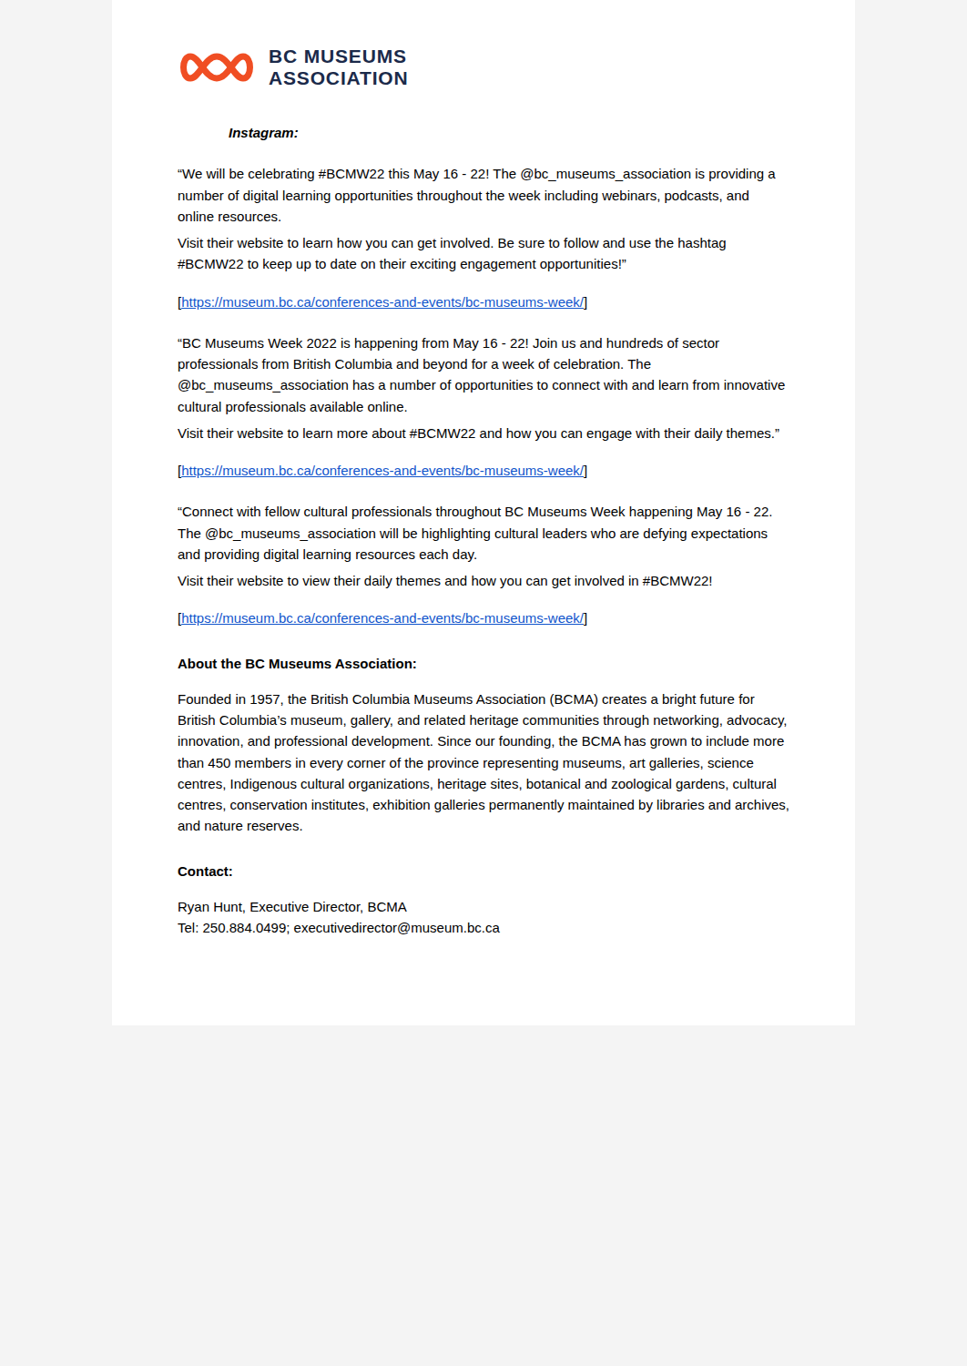BC Museums Association
Instagram:
“We will be celebrating #BCMW22 this May 16 - 22! The @bc_museums_association is providing a number of digital learning opportunities throughout the week including webinars, podcasts, and online resources.
Visit their website to learn how you can get involved. Be sure to follow and use the hashtag #BCMW22 to keep up to date on their exciting engagement opportunities!”
[https://museum.bc.ca/conferences-and-events/bc-museums-week/]
“BC Museums Week 2022 is happening from May 16 - 22! Join us and hundreds of sector professionals from British Columbia and beyond for a week of celebration. The @bc_museums_association has a number of opportunities to connect with and learn from innovative cultural professionals available online.
Visit their website to learn more about #BCMW22 and how you can engage with their daily themes.”
[https://museum.bc.ca/conferences-and-events/bc-museums-week/]
“Connect with fellow cultural professionals throughout BC Museums Week happening May 16 - 22. The @bc_museums_association will be highlighting cultural leaders who are defying expectations and providing digital learning resources each day.
Visit their website to view their daily themes and how you can get involved in #BCMW22!
[https://museum.bc.ca/conferences-and-events/bc-museums-week/]
About the BC Museums Association:
Founded in 1957, the British Columbia Museums Association (BCMA) creates a bright future for British Columbia’s museum, gallery, and related heritage communities through networking, advocacy, innovation, and professional development. Since our founding, the BCMA has grown to include more than 450 members in every corner of the province representing museums, art galleries, science centres, Indigenous cultural organizations, heritage sites, botanical and zoological gardens, cultural centres, conservation institutes, exhibition galleries permanently maintained by libraries and archives, and nature reserves.
Contact:
Ryan Hunt, Executive Director, BCMA
Tel: 250.884.0499; executivedirector@museum.bc.ca